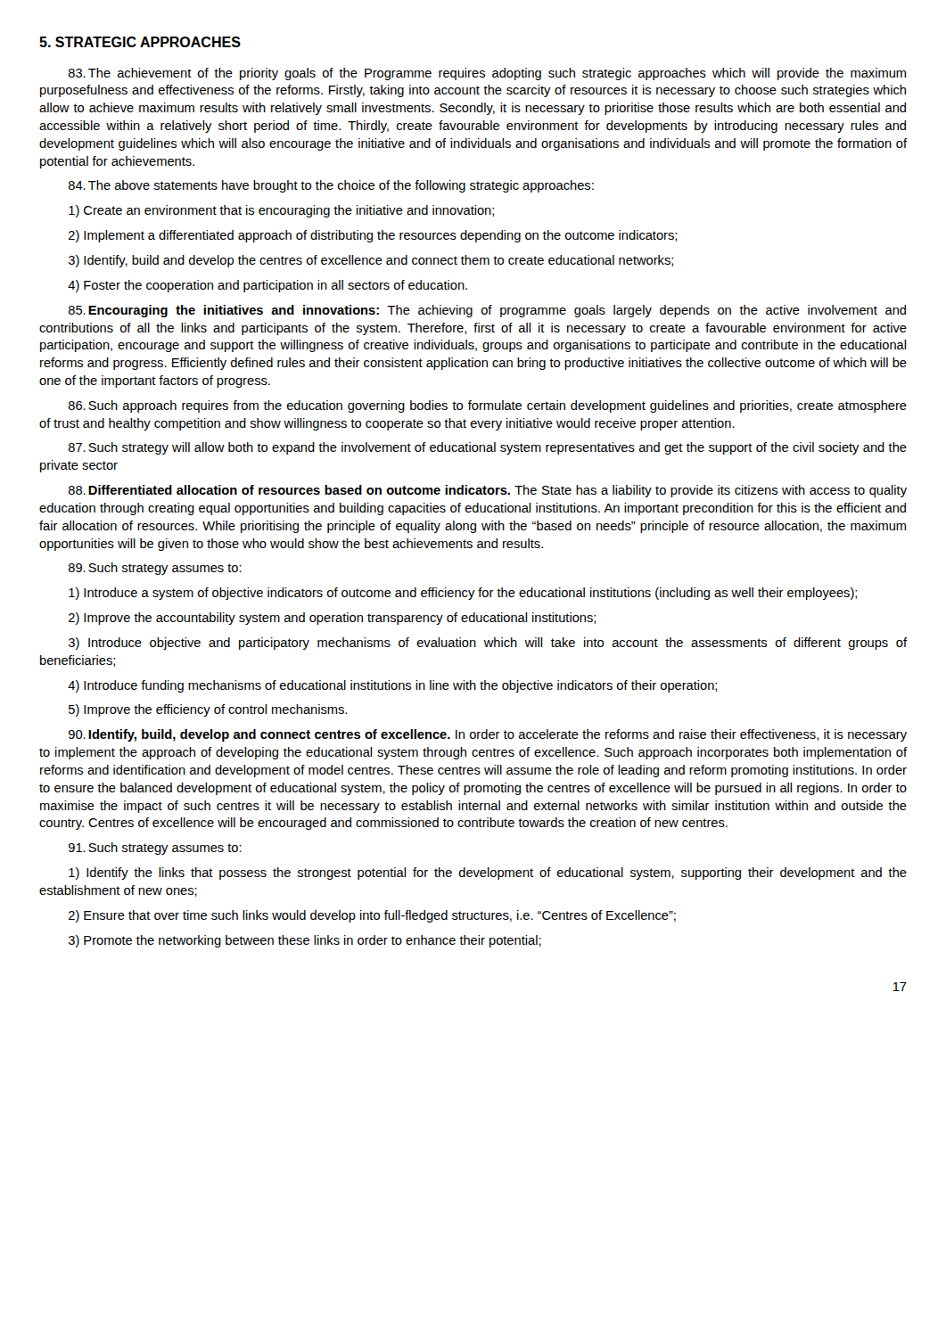5. STRATEGIC APPROACHES
83. The achievement of the priority goals of the Programme requires adopting such strategic approaches which will provide the maximum purposefulness and effectiveness of the reforms. Firstly, taking into account the scarcity of resources it is necessary to choose such strategies which allow to achieve maximum results with relatively small investments. Secondly, it is necessary to prioritise those results which are both essential and accessible within a relatively short period of time. Thirdly, create favourable environment for developments by introducing necessary rules and development guidelines which will also encourage the initiative and of individuals and organisations and individuals and will promote the formation of potential for achievements.
84. The above statements have brought to the choice of the following strategic approaches:
1) Create an environment that is encouraging the initiative and innovation;
2) Implement a differentiated approach of distributing the resources depending on the outcome indicators;
3) Identify, build and develop the centres of excellence and connect them to create educational networks;
4) Foster the cooperation and participation in all sectors of education.
85. Encouraging the initiatives and innovations: The achieving of programme goals largely depends on the active involvement and contributions of all the links and participants of the system. Therefore, first of all it is necessary to create a favourable environment for active participation, encourage and support the willingness of creative individuals, groups and organisations to participate and contribute in the educational reforms and progress. Efficiently defined rules and their consistent application can bring to productive initiatives the collective outcome of which will be one of the important factors of progress.
86. Such approach requires from the education governing bodies to formulate certain development guidelines and priorities, create atmosphere of trust and healthy competition and show willingness to cooperate so that every initiative would receive proper attention.
87. Such strategy will allow both to expand the involvement of educational system representatives and get the support of the civil society and the private sector
88. Differentiated allocation of resources based on outcome indicators. The State has a liability to provide its citizens with access to quality education through creating equal opportunities and building capacities of educational institutions. An important precondition for this is the efficient and fair allocation of resources. While prioritising the principle of equality along with the “based on needs” principle of resource allocation, the maximum opportunities will be given to those who would show the best achievements and results.
89. Such strategy assumes to:
1) Introduce a system of objective indicators of outcome and efficiency for the educational institutions (including as well their employees);
2) Improve the accountability system and operation transparency of educational institutions;
3) Introduce objective and participatory mechanisms of evaluation which will take into account the assessments of different groups of beneficiaries;
4) Introduce funding mechanisms of educational institutions in line with the objective indicators of their operation;
5) Improve the efficiency of control mechanisms.
90. Identify, build, develop and connect centres of excellence. In order to accelerate the reforms and raise their effectiveness, it is necessary to implement the approach of developing the educational system through centres of excellence. Such approach incorporates both implementation of reforms and identification and development of model centres. These centres will assume the role of leading and reform promoting institutions. In order to ensure the balanced development of educational system, the policy of promoting the centres of excellence will be pursued in all regions. In order to maximise the impact of such centres it will be necessary to establish internal and external networks with similar institution within and outside the country. Centres of excellence will be encouraged and commissioned to contribute towards the creation of new centres.
91. Such strategy assumes to:
1) Identify the links that possess the strongest potential for the development of educational system, supporting their development and the establishment of new ones;
2) Ensure that over time such links would develop into full-fledged structures, i.e. “Centres of Excellence”;
3) Promote the networking between these links in order to enhance their potential;
17